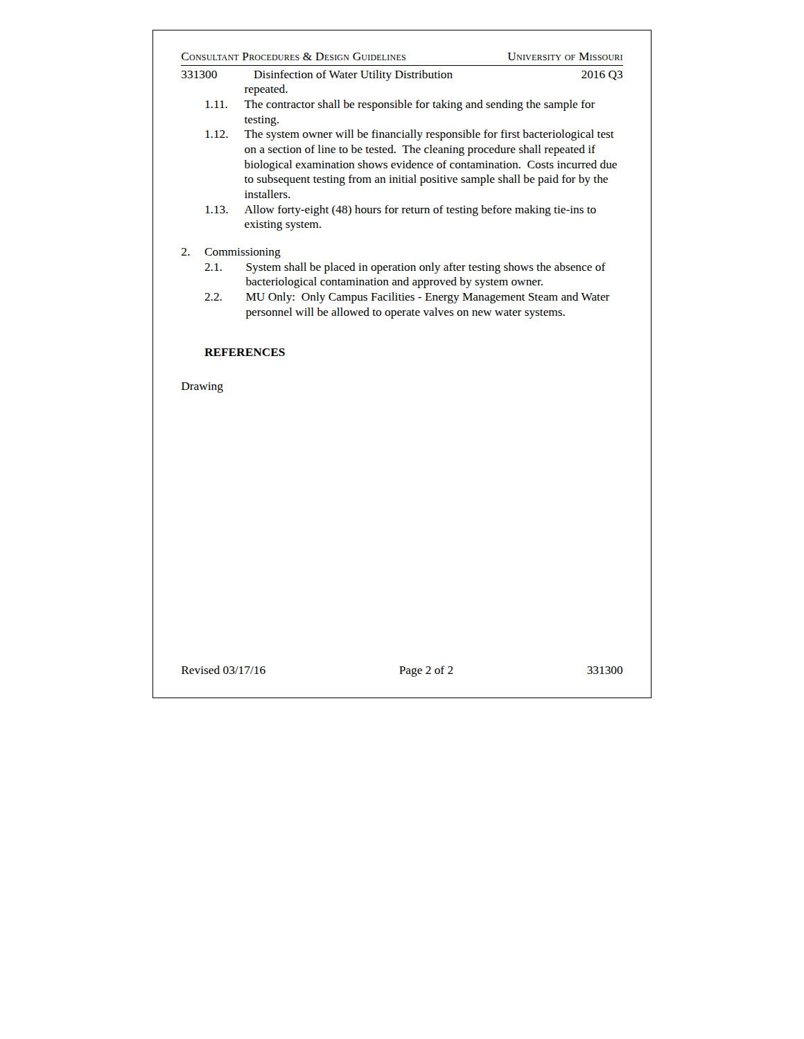Consultant Procedures & Design Guidelines University of Missouri
331300 Disinfection of Water Utility Distribution
2016 Q3
repeated.
1.11. The contractor shall be responsible for taking and sending the sample for testing.
1.12. The system owner will be financially responsible for first bacteriological test on a section of line to be tested. The cleaning procedure shall repeated if biological examination shows evidence of contamination. Costs incurred due to subsequent testing from an initial positive sample shall be paid for by the installers.
1.13. Allow forty-eight (48) hours for return of testing before making tie-ins to existing system.
2. Commissioning
2.1. System shall be placed in operation only after testing shows the absence of bacteriological contamination and approved by system owner.
2.2. MU Only: Only Campus Facilities - Energy Management Steam and Water personnel will be allowed to operate valves on new water systems.
REFERENCES
Drawing
Revised 03/17/16 Page 2 of 2 331300